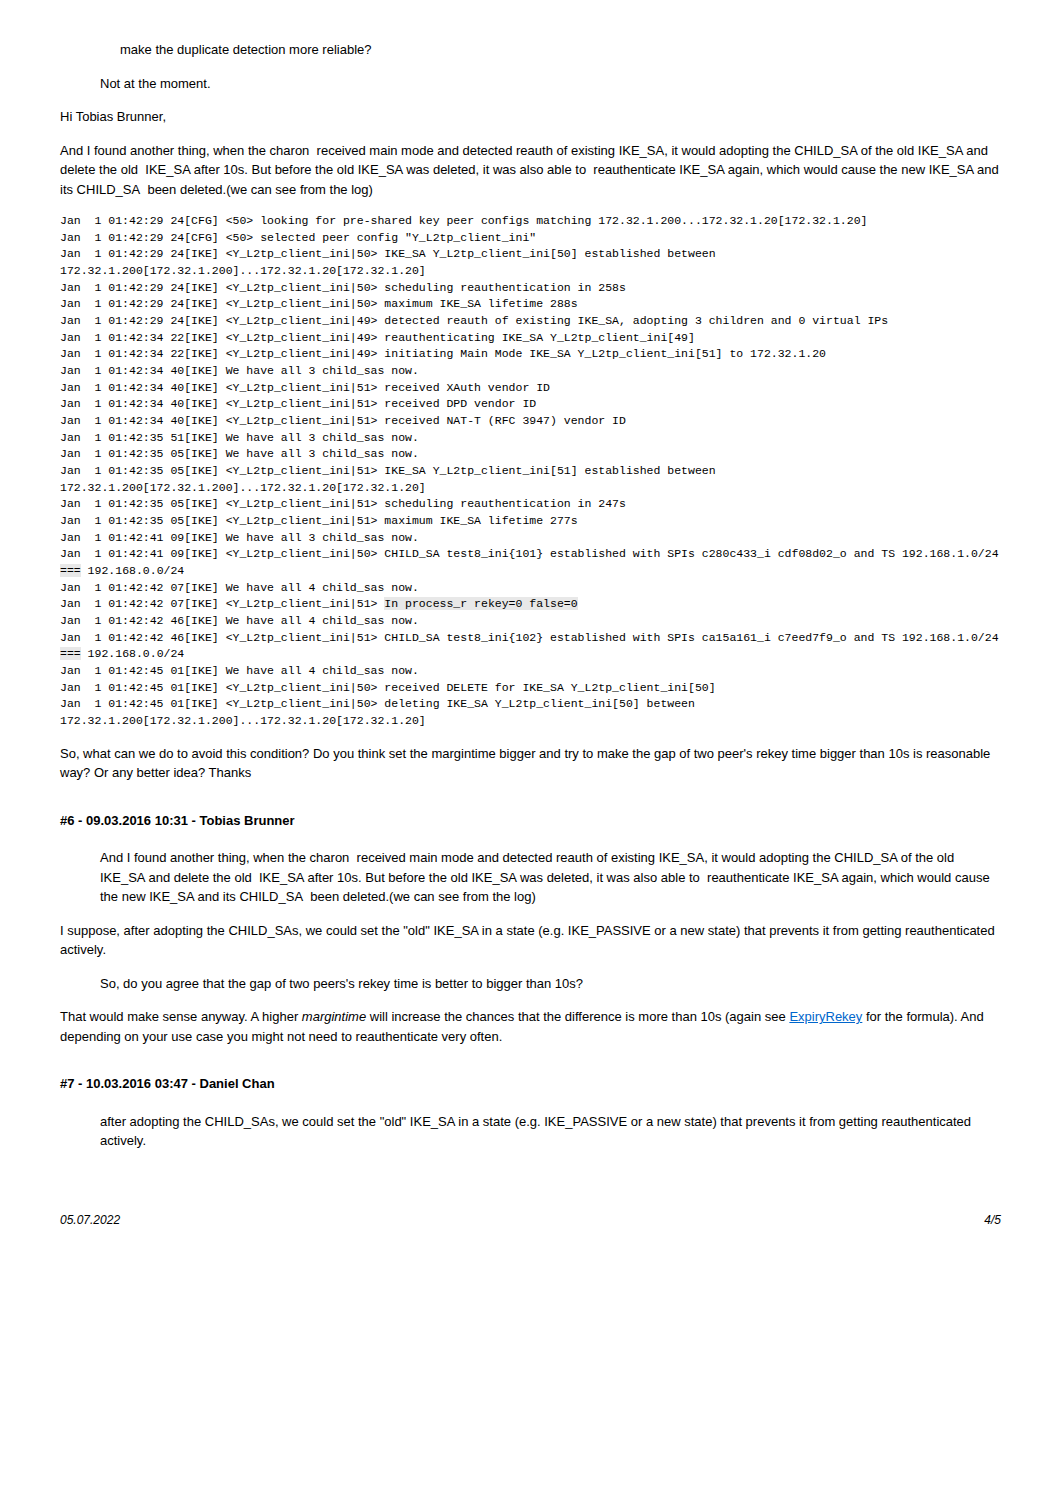make the duplicate detection more reliable?
Not at the moment.
Hi Tobias Brunner,
And I found another thing, when the charon received main mode and detected reauth of existing IKE_SA, it would adopting the CHILD_SA of the old IKE_SA and delete the old IKE_SA after 10s. But before the old IKE_SA was deleted, it was also able to reauthenticate IKE_SA again, which would cause the new IKE_SA and its CHILD_SA been deleted.(we can see from the log)
Jan  1 01:42:29 24[CFG] <50> looking for pre-shared key peer configs matching 172.32.1.200...172.32.1.20[172.32.1.20]
Jan  1 01:42:29 24[CFG] <50> selected peer config "Y_L2tp_client_ini"
Jan  1 01:42:29 24[IKE] <Y_L2tp_client_ini|50> IKE_SA Y_L2tp_client_ini[50] established between 172.32.1.200[172.32.1.200]...172.32.1.20[172.32.1.20]
Jan  1 01:42:29 24[IKE] <Y_L2tp_client_ini|50> scheduling reauthentication in 258s
Jan  1 01:42:29 24[IKE] <Y_L2tp_client_ini|50> maximum IKE_SA lifetime 288s
Jan  1 01:42:29 24[IKE] <Y_L2tp_client_ini|49> detected reauth of existing IKE_SA, adopting 3 children and 0 virtual IPs
Jan  1 01:42:34 22[IKE] <Y_L2tp_client_ini|49> reauthenticating IKE_SA Y_L2tp_client_ini[49]
Jan  1 01:42:34 22[IKE] <Y_L2tp_client_ini|49> initiating Main Mode IKE_SA Y_L2tp_client_ini[51] to 172.32.1.20
Jan  1 01:42:34 40[IKE] We have all 3 child_sas now.
Jan  1 01:42:34 40[IKE] <Y_L2tp_client_ini|51> received XAuth vendor ID
Jan  1 01:42:34 40[IKE] <Y_L2tp_client_ini|51> received DPD vendor ID
Jan  1 01:42:34 40[IKE] <Y_L2tp_client_ini|51> received NAT-T (RFC 3947) vendor ID
Jan  1 01:42:35 51[IKE] We have all 3 child_sas now.
Jan  1 01:42:35 05[IKE] We have all 3 child_sas now.
Jan  1 01:42:35 05[IKE] <Y_L2tp_client_ini|51> IKE_SA Y_L2tp_client_ini[51] established between 172.32.1.200[172.32.1.200]...172.32.1.20[172.32.1.20]
Jan  1 01:42:35 05[IKE] <Y_L2tp_client_ini|51> scheduling reauthentication in 247s
Jan  1 01:42:35 05[IKE] <Y_L2tp_client_ini|51> maximum IKE_SA lifetime 277s
Jan  1 01:42:41 09[IKE] We have all 3 child_sas now.
Jan  1 01:42:41 09[IKE] <Y_L2tp_client_ini|50> CHILD_SA test8_ini{101} established with SPIs c280c433_i cdf08d02_o and TS 192.168.1.0/24 === 192.168.0.0/24
Jan  1 01:42:42 07[IKE] We have all 4 child_sas now.
Jan  1 01:42:42 07[IKE] <Y_L2tp_client_ini|51> In process_r rekey=0 false=0
Jan  1 01:42:42 46[IKE] We have all 4 child_sas now.
Jan  1 01:42:42 46[IKE] <Y_L2tp_client_ini|51> CHILD_SA test8_ini{102} established with SPIs ca15a161_i c7eed7f9_o and TS 192.168.1.0/24 === 192.168.0.0/24
Jan  1 01:42:45 01[IKE] We have all 4 child_sas now.
Jan  1 01:42:45 01[IKE] <Y_L2tp_client_ini|50> received DELETE for IKE_SA Y_L2tp_client_ini[50]
Jan  1 01:42:45 01[IKE] <Y_L2tp_client_ini|50> deleting IKE_SA Y_L2tp_client_ini[50] between 172.32.1.200[172.32.1.200]...172.32.1.20[172.32.1.20]
So, what can we do to avoid this condition? Do you think set the margintime bigger and try to make the gap of two peer's rekey time bigger than 10s is reasonable way? Or any better idea? Thanks
#6 - 09.03.2016 10:31 - Tobias Brunner
And I found another thing, when the charon received main mode and detected reauth of existing IKE_SA, it would adopting the CHILD_SA of the old IKE_SA and delete the old IKE_SA after 10s. But before the old IKE_SA was deleted, it was also able to reauthenticate IKE_SA again, which would cause the new IKE_SA and its CHILD_SA been deleted.(we can see from the log)
I suppose, after adopting the CHILD_SAs, we could set the "old" IKE_SA in a state (e.g. IKE_PASSIVE or a new state) that prevents it from getting reauthenticated actively.
So, do you agree that the gap of two peers's rekey time is better to bigger than 10s?
That would make sense anyway. A higher margintime will increase the chances that the difference is more than 10s (again see ExpiryRekey for the formula). And depending on your use case you might not need to reauthenticate very often.
#7 - 10.03.2016 03:47 - Daniel Chan
after adopting the CHILD_SAs, we could set the "old" IKE_SA in a state (e.g. IKE_PASSIVE or a new state) that prevents it from getting reauthenticated actively.
05.07.2022 4/5